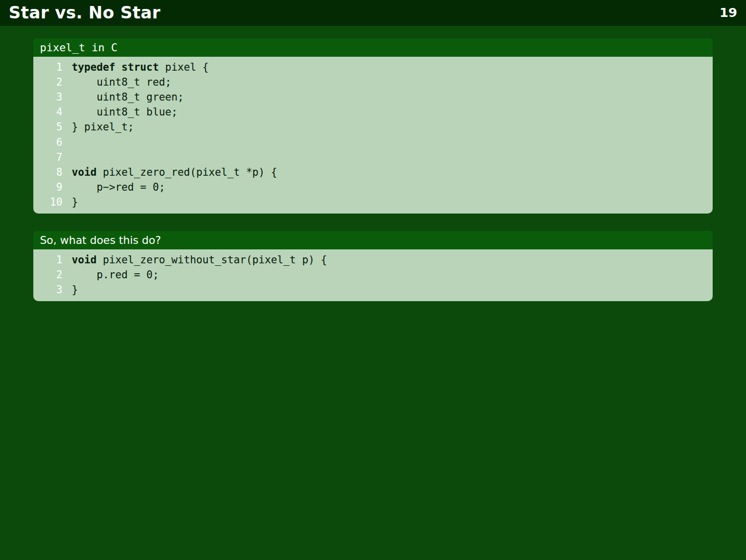Star vs. No Star
19
pixel_t in C
typedef struct pixel {    uint8_t red;    uint8_t green;    uint8_t blue;} pixel_t;   void pixel_zero_red(pixel_t *p) {    p−>red = 0;}
So, what does this do?
void pixel_zero_without_star(pixel_t p) {    p.red = 0;}